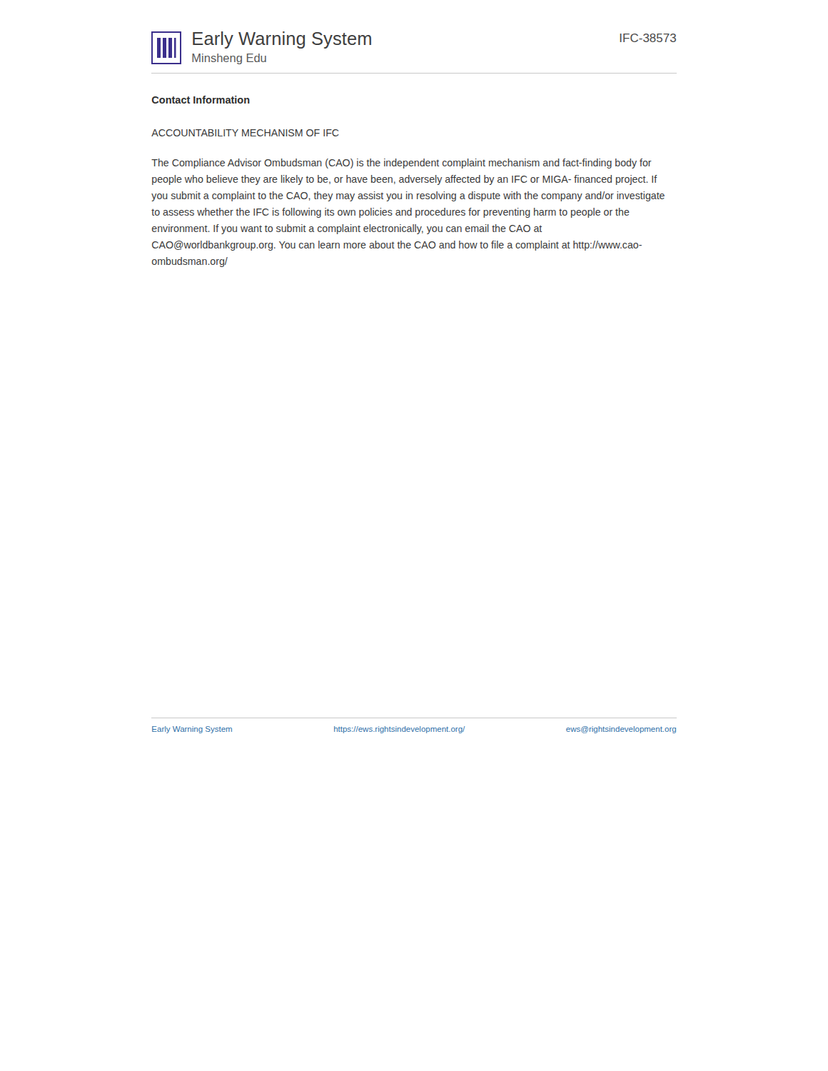Early Warning System
Minsheng Edu
IFC-38573
Contact Information
ACCOUNTABILITY MECHANISM OF IFC
The Compliance Advisor Ombudsman (CAO) is the independent complaint mechanism and fact-finding body for people who believe they are likely to be, or have been, adversely affected by an IFC or MIGA- financed project. If you submit a complaint to the CAO, they may assist you in resolving a dispute with the company and/or investigate to assess whether the IFC is following its own policies and procedures for preventing harm to people or the environment. If you want to submit a complaint electronically, you can email the CAO at CAO@worldbankgroup.org. You can learn more about the CAO and how to file a complaint at http://www.cao-ombudsman.org/
Early Warning System
https://ews.rightsindevelopment.org/
ews@rightsindevelopment.org